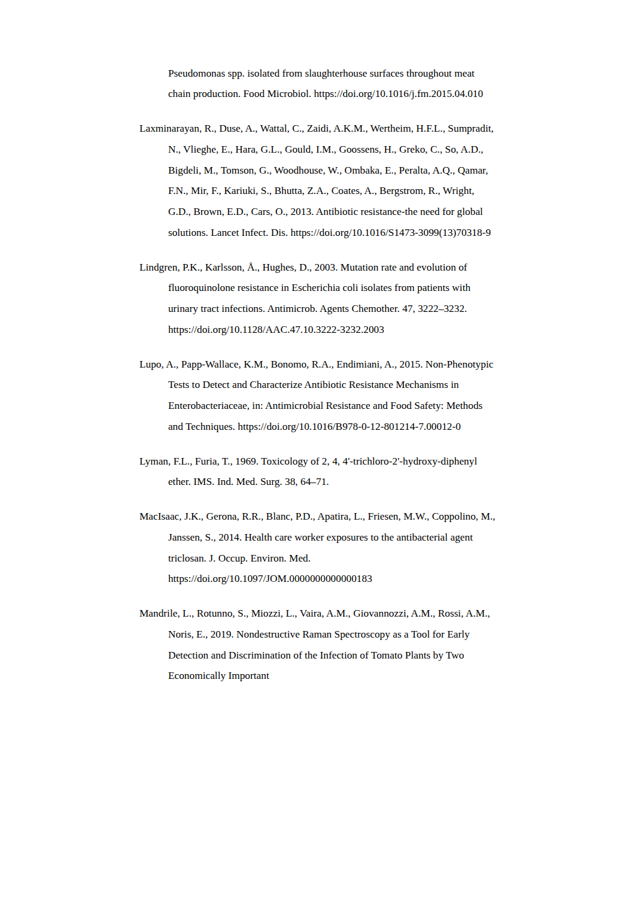Pseudomonas spp. isolated from slaughterhouse surfaces throughout meat chain production. Food Microbiol. https://doi.org/10.1016/j.fm.2015.04.010
Laxminarayan, R., Duse, A., Wattal, C., Zaidi, A.K.M., Wertheim, H.F.L., Sumpradit, N., Vlieghe, E., Hara, G.L., Gould, I.M., Goossens, H., Greko, C., So, A.D., Bigdeli, M., Tomson, G., Woodhouse, W., Ombaka, E., Peralta, A.Q., Qamar, F.N., Mir, F., Kariuki, S., Bhutta, Z.A., Coates, A., Bergstrom, R., Wright, G.D., Brown, E.D., Cars, O., 2013. Antibiotic resistance-the need for global solutions. Lancet Infect. Dis. https://doi.org/10.1016/S1473-3099(13)70318-9
Lindgren, P.K., Karlsson, Å., Hughes, D., 2003. Mutation rate and evolution of fluoroquinolone resistance in Escherichia coli isolates from patients with urinary tract infections. Antimicrob. Agents Chemother. 47, 3222–3232. https://doi.org/10.1128/AAC.47.10.3222-3232.2003
Lupo, A., Papp-Wallace, K.M., Bonomo, R.A., Endimiani, A., 2015. Non-Phenotypic Tests to Detect and Characterize Antibiotic Resistance Mechanisms in Enterobacteriaceae, in: Antimicrobial Resistance and Food Safety: Methods and Techniques. https://doi.org/10.1016/B978-0-12-801214-7.00012-0
Lyman, F.L., Furia, T., 1969. Toxicology of 2, 4, 4'-trichloro-2'-hydroxy-diphenyl ether. IMS. Ind. Med. Surg. 38, 64–71.
MacIsaac, J.K., Gerona, R.R., Blanc, P.D., Apatira, L., Friesen, M.W., Coppolino, M., Janssen, S., 2014. Health care worker exposures to the antibacterial agent triclosan. J. Occup. Environ. Med. https://doi.org/10.1097/JOM.0000000000000183
Mandrile, L., Rotunno, S., Miozzi, L., Vaira, A.M., Giovannozzi, A.M., Rossi, A.M., Noris, E., 2019. Nondestructive Raman Spectroscopy as a Tool for Early Detection and Discrimination of the Infection of Tomato Plants by Two Economically Important